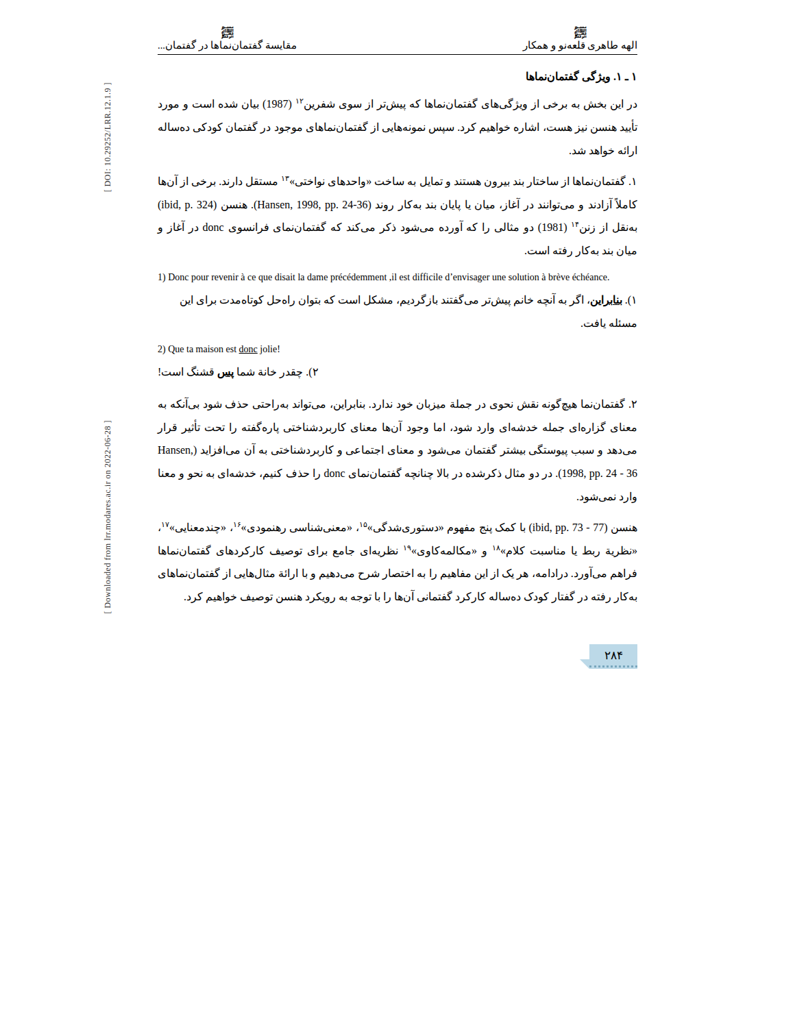[ DOI: 10.29252/LRR.12.1.9 ]
[ Downloaded from lrr.modares.ac.ir on 2022-06-28 ]
﷽
الهه طاهری قلعه‌نو و همکار
﷽
مقایسة گفتمان‌نماها در گفتمان...
۱ ـ ۱. ویژگی گفتمان‌نماها
در این بخش به برخی از ویژگی‌های گفتمان‌نماها که پیش‌تر از سوی شفرین۱۲ (1987) بیان شده است و مورد تأیید هنسن نیز هست، اشاره خواهیم کرد. سپس نمونه‌هایی از گفتمان‌نماهای موجود در گفتمان کودکی ده‌ساله ارائه خواهد شد.
۱. گفتمان‌نماها از ساختار بند بیرون هستند و تمایل به ساخت «واحدهای نواختی»۱۳ مستقل دارند. برخی از آن‌ها کاملاً آزادند و می‌توانند در آغاز، میان یا پایان بند به‌کار روند (Hansen, 1998, pp. 24-36). هنسن (ibid, p. 324) به‌نقل از زنن۱۴ (1981) دو مثالی را که آورده می‌شود ذکر می‌کند که گفتمان‌نمای فرانسوی donc در آغاز و میان بند به‌کار رفته است.
1) Donc pour revenir à ce que disait la dame précédemment ,il est difficile d’envisager une solution à brève échéance.
۱). بنابراین، اگر به آنچه خانم پیش‌تر می‌گفتند بازگردیم، مشکل است که بتوان راه‌حل کوتاه‌مدت برای این مسئله یافت.
2) Que ta maison est donc jolie!
۲). چقدر خانة شما پس قشنگ است!
۲. گفتمان‌نما هیچ‌گونه نقش نحوی در جملة میزبان خود ندارد. بنابراین، می‌تواند به‌راحتی حذف شود بی‌آنکه به معنای گزاره‌ای جمله خدشه‌ای وارد شود، اما وجود آن‌ها معنای کاربردشناختی پاره‌گفته را تحت تأثیر قرار می‌دهد و سبب پیوستگی بیشتر گفتمان می‌شود و معنای اجتماعی و کاربردشناختی به آن می‌افزاید (Hansen, 1998, pp. 24 - 36). در دو مثال ذکرشده در بالا چنانچه گفتمان‌نمای donc را حذف کنیم، خدشه‌ای به نحو و معنا وارد نمی‌شود.
هنسن (ibid, pp. 73 - 77) با کمک پنج مفهوم «دستوری‌شدگی»۱۵، «معنی‌شناسی رهنمودی»۱۶، «چندمعنایی»۱۷، «نظریة ربط یا مناسبت کلام»۱۸ و «مکالمه‌کاوی»۱۹ نظریه‌ای جامع برای توصیف کارکردهای گفتمان‌نماها فراهم می‌آورد. درادامه، هر یک از این مفاهیم را به اختصار شرح می‌دهیم و با ارائة مثال‌هایی از گفتمان‌نماهای به‌کار رفته در گفتار کودک ده‌ساله کارکرد گفتمانی آن‌ها را با توجه به رویکرد هنسن توصیف خواهیم کرد.
۲۸۴